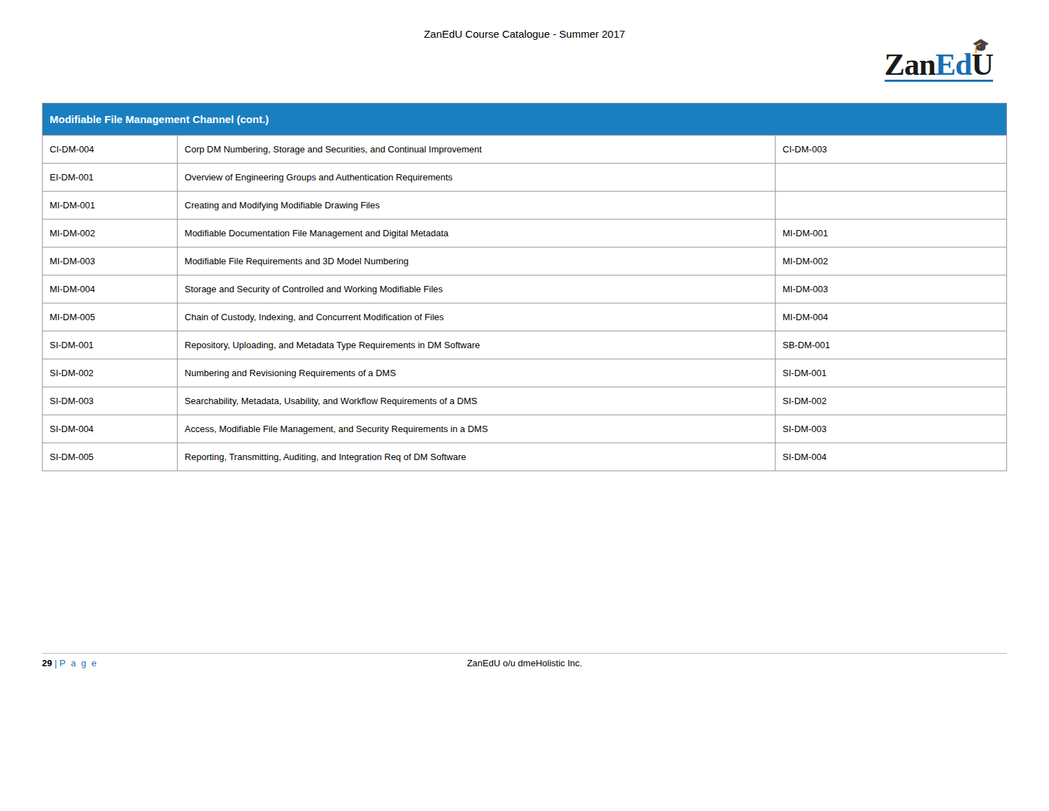ZanEdU Course Catalogue - Summer 2017
🎓Zan Ed U
| Modifiable File Management Channel (cont.) |
| --- |
| CI-DM-004 | Corp DM Numbering, Storage and Securities, and Continual Improvement | CI-DM-003 |
| EI-DM-001 | Overview of Engineering Groups and Authentication Requirements | |
| MI-DM-001 | Creating and Modifying Modifiable Drawing Files | |
| MI-DM-002 | Modifiable Documentation File Management and Digital Metadata | MI-DM-001 |
| MI-DM-003 | Modifiable File Requirements and 3D Model Numbering | MI-DM-002 |
| MI-DM-004 | Storage and Security of Controlled and Working Modifiable Files | MI-DM-003 |
| MI-DM-005 | Chain of Custody, Indexing, and Concurrent Modification of Files | MI-DM-004 |
| SI-DM-001 | Repository, Uploading, and Metadata Type Requirements in DM Software | SB-DM-001 |
| SI-DM-002 | Numbering and Revisioning Requirements of a DMS | SI-DM-001 |
| SI-DM-003 | Searchability, Metadata, Usability, and Workflow Requirements of a DMS | SI-DM-002 |
| SI-DM-004 | Access, Modifiable File Management, and Security Requirements in a DMS | SI-DM-003 |
| SI-DM-005 | Reporting, Transmitting, Auditing, and Integration Req of DM Software | SI-DM-004 |
29 | P a g e
ZanEdU o/u dmeHolistic Inc.